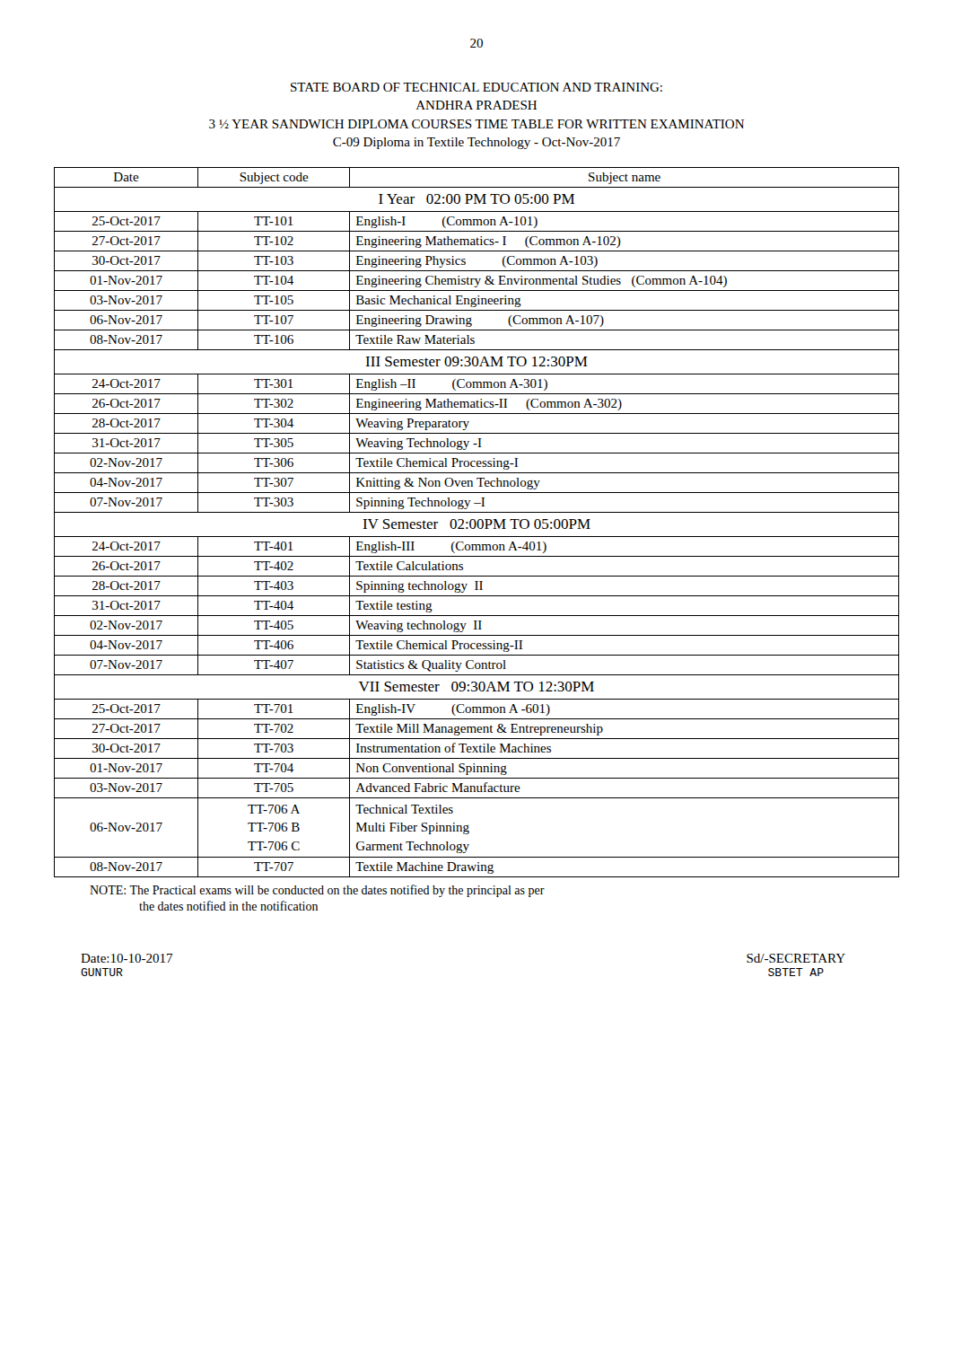20
STATE BOARD OF TECHNICAL EDUCATION AND TRAINING: ANDHRA PRADESH 3 ½ YEAR SANDWICH DIPLOMA COURSES TIME TABLE FOR WRITTEN EXAMINATION C-09 Diploma in Textile Technology - Oct-Nov-2017
| Date | Subject code | Subject name |
| I Year 02:00 PM TO 05:00 PM |
| 25-Oct-2017 | TT-101 | English-I (Common A-101) |
| 27-Oct-2017 | TT-102 | Engineering Mathematics- I (Common A-102) |
| 30-Oct-2017 | TT-103 | Engineering Physics (Common A-103) |
| 01-Nov-2017 | TT-104 | Engineering Chemistry & Environmental Studies (Common A-104) |
| 03-Nov-2017 | TT-105 | Basic Mechanical Engineering |
| 06-Nov-2017 | TT-107 | Engineering Drawing (Common A-107) |
| 08-Nov-2017 | TT-106 | Textile Raw Materials |
| III Semester 09:30AM TO 12:30PM |
| 24-Oct-2017 | TT-301 | English –II (Common A-301) |
| 26-Oct-2017 | TT-302 | Engineering Mathematics-II (Common A-302) |
| 28-Oct-2017 | TT-304 | Weaving Preparatory |
| 31-Oct-2017 | TT-305 | Weaving Technology -I |
| 02-Nov-2017 | TT-306 | Textile Chemical Processing-I |
| 04-Nov-2017 | TT-307 | Knitting & Non Oven Technology |
| 07-Nov-2017 | TT-303 | Spinning Technology –I |
| IV Semester 02:00PM TO 05:00PM |
| 24-Oct-2017 | TT-401 | English-III (Common A-401) |
| 26-Oct-2017 | TT-402 | Textile Calculations |
| 28-Oct-2017 | TT-403 | Spinning technology II |
| 31-Oct-2017 | TT-404 | Textile testing |
| 02-Nov-2017 | TT-405 | Weaving technology II |
| 04-Nov-2017 | TT-406 | Textile Chemical Processing-II |
| 07-Nov-2017 | TT-407 | Statistics & Quality Control |
| VII Semester 09:30AM TO 12:30PM |
| 25-Oct-2017 | TT-701 | English-IV (Common A -601) |
| 27-Oct-2017 | TT-702 | Textile Mill Management & Entrepreneurship |
| 30-Oct-2017 | TT-703 | Instrumentation of Textile Machines |
| 01-Nov-2017 | TT-704 | Non Conventional Spinning |
| 03-Nov-2017 | TT-705 | Advanced Fabric Manufacture |
| 06-Nov-2017 | TT-706 A TT-706 B TT-706 C | Technical Textiles Multi Fiber Spinning Garment Technology |
| 08-Nov-2017 | TT-707 | Textile Machine Drawing |
NOTE: The Practical exams will be conducted on the dates notified by the principal as per the dates notified in the notification
Date:10-10-2017 GUNTUR
Sd/-SECRETARY SBTET AP